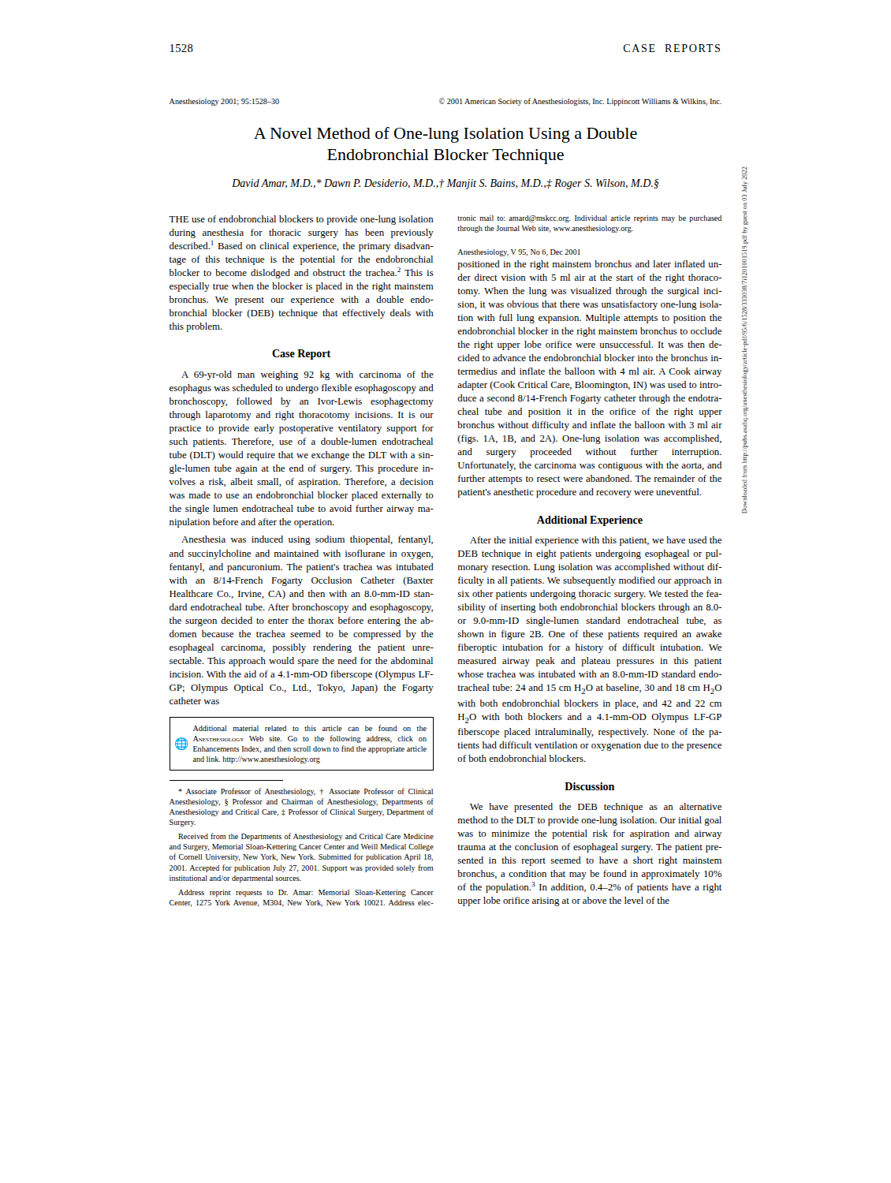Downloaded from http://pubs.asahq.org/anesthesiology/article-pdf/95/6/1528/333038/7i1201001519.pdf by guest on 03 July 2022
1528 CASE REPORTS
Anesthesiology 2001; 95:1528–30 © 2001 American Society of Anesthesiologists, Inc. Lippincott Williams & Wilkins, Inc.
A Novel Method of One-lung Isolation Using a Double
Endobronchial Blocker Technique
David Amar, M.D.,* Dawn P. Desiderio, M.D.,† Manjit S. Bains, M.D.,‡ Roger S. Wilson, M.D.§
THE use of endobronchial blockers to provide one-lung isolation during anesthesia for thoracic surgery has been previously described.1 Based on clinical experience, the primary disadvantage of this technique is the potential for the endobronchial blocker to become dislodged and obstruct the trachea.2 This is especially true when the blocker is placed in the right mainstem bronchus. We present our experience with a double endobronchial blocker (DEB) technique that effectively deals with this problem.
Case Report
A 69-yr-old man weighing 92 kg with carcinoma of the esophagus was scheduled to undergo flexible esophagoscopy and bronchoscopy, followed by an Ivor-Lewis esophagectomy through laparotomy and right thoracotomy incisions. It is our practice to provide early postoperative ventilatory support for such patients. Therefore, use of a double-lumen endotracheal tube (DLT) would require that we exchange the DLT with a single-lumen tube again at the end of surgery. This procedure involves a risk, albeit small, of aspiration. Therefore, a decision was made to use an endobronchial blocker placed externally to the single lumen endotracheal tube to avoid further airway manipulation before and after the operation.
Anesthesia was induced using sodium thiopental, fentanyl, and succinylcholine and maintained with isoflurane in oxygen, fentanyl, and pancuronium. The patient's trachea was intubated with an 8/14-French Fogarty Occlusion Catheter (Baxter Healthcare Co., Irvine, CA) and then with an 8.0-mm-ID standard endotracheal tube. After bronchoscopy and esophagoscopy, the surgeon decided to enter the thorax before entering the abdomen because the trachea seemed to be compressed by the esophageal carcinoma, possibly rendering the patient unresectable. This approach would spare the need for the abdominal incision. With the aid of a 4.1-mm-OD fiberscope (Olympus LF-GP; Olympus Optical Co., Ltd., Tokyo, Japan) the Fogarty catheter was
🌐 Additional material related to this article can be found on the Anesthesiology Web site. Go to the following address, click on Enhancements Index, and then scroll down to find the appropriate article and link. http://www.anesthesiology.org
* Associate Professor of Anesthesiology, † Associate Professor of Clinical Anesthesiology, § Professor and Chairman of Anesthesiology, Departments of Anesthesiology and Critical Care, ‡ Professor of Clinical Surgery, Department of Surgery.
Received from the Departments of Anesthesiology and Critical Care Medicine and Surgery, Memorial Sloan-Kettering Cancer Center and Weill Medical College of Cornell University, New York, New York. Submitted for publication April 18, 2001. Accepted for publication July 27, 2001. Support was provided solely from institutional and/or departmental sources.
Address reprint requests to Dr. Amar: Memorial Sloan-Kettering Cancer Center, 1275 York Avenue, M304, New York, New York 10021. Address electronic mail to: amard@mskcc.org. Individual article reprints may be purchased through the Journal Web site, www.anesthesiology.org.
Anesthesiology, V 95, No 6, Dec 2001
positioned in the right mainstem bronchus and later inflated under direct vision with 5 ml air at the start of the right thoracotomy. When the lung was visualized through the surgical incision, it was obvious that there was unsatisfactory one-lung isolation with full lung expansion. Multiple attempts to position the endobronchial blocker in the right mainstem bronchus to occlude the right upper lobe orifice were unsuccessful. It was then decided to advance the endobronchial blocker into the bronchus intermedius and inflate the balloon with 4 ml air. A Cook airway adapter (Cook Critical Care, Bloomington, IN) was used to introduce a second 8/14-French Fogarty catheter through the endotracheal tube and position it in the orifice of the right upper bronchus without difficulty and inflate the balloon with 3 ml air (figs. 1A, 1B, and 2A). One-lung isolation was accomplished, and surgery proceeded without further interruption. Unfortunately, the carcinoma was contiguous with the aorta, and further attempts to resect were abandoned. The remainder of the patient's anesthetic procedure and recovery were uneventful.
Additional Experience
After the initial experience with this patient, we have used the DEB technique in eight patients undergoing esophageal or pulmonary resection. Lung isolation was accomplished without difficulty in all patients. We subsequently modified our approach in six other patients undergoing thoracic surgery. We tested the feasibility of inserting both endobronchial blockers through an 8.0- or 9.0-mm-ID single-lumen standard endotracheal tube, as shown in figure 2B. One of these patients required an awake fiberoptic intubation for a history of difficult intubation. We measured airway peak and plateau pressures in this patient whose trachea was intubated with an 8.0-mm-ID standard endotracheal tube: 24 and 15 cm H2O at baseline, 30 and 18 cm H2O with both endobronchial blockers in place, and 42 and 22 cm H2O with both blockers and a 4.1-mm-OD Olympus LF-GP fiberscope placed intraluminally, respectively. None of the patients had difficult ventilation or oxygenation due to the presence of both endobronchial blockers.
Discussion
We have presented the DEB technique as an alternative method to the DLT to provide one-lung isolation. Our initial goal was to minimize the potential risk for aspiration and airway trauma at the conclusion of esophageal surgery. The patient presented in this report seemed to have a short right mainstem bronchus, a condition that may be found in approximately 10% of the population.3 In addition, 0.4–2% of patients have a right upper lobe orifice arising at or above the level of the